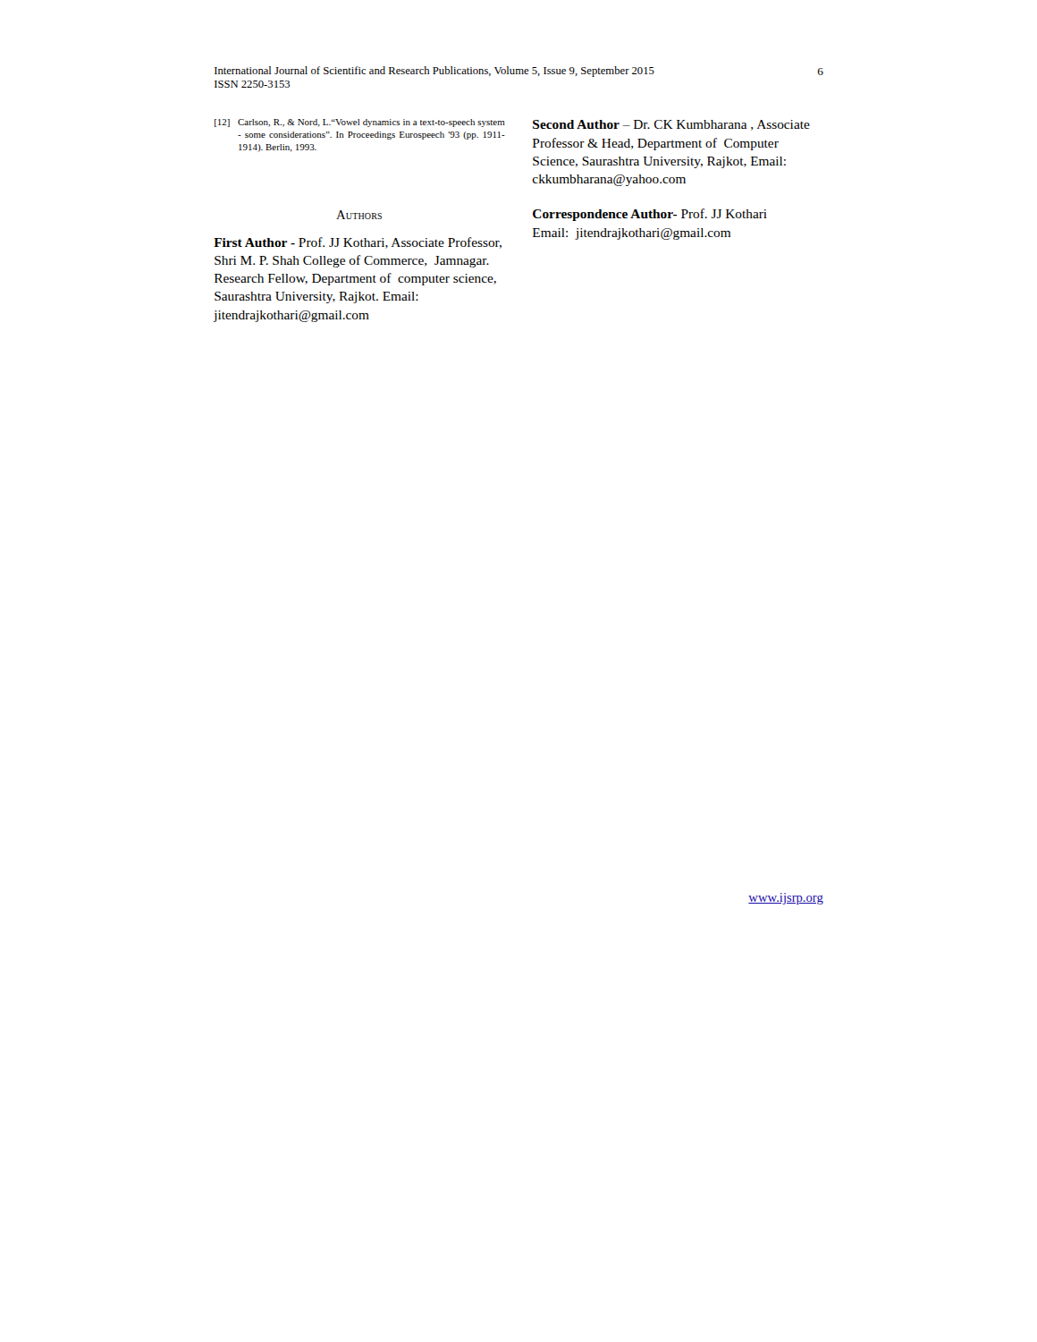International Journal of Scientific and Research Publications, Volume 5, Issue 9, September 2015
ISSN 2250-3153
6
[12]
Carlson, R., & Nord, L.“Vowel dynamics in a text-to-speech system - some considerations”. In Proceedings Eurospeech '93 (pp. 1911-1914). Berlin, 1993.
Authors
First Author - Prof. JJ Kothari, Associate Professor, Shri M. P. Shah College of Commerce, Jamnagar. Research Fellow, Department of computer science, Saurashtra University, Rajkot. Email: jitendrajkothari@gmail.com
Second Author – Dr. CK Kumbharana , Associate Professor & Head, Department of Computer Science, Saurashtra University, Rajkot, Email: ckkumbharana@yahoo.com
Correspondence Author- Prof. JJ Kothari
Email: jitendrajkothari@gmail.com
www.ijsrp.org